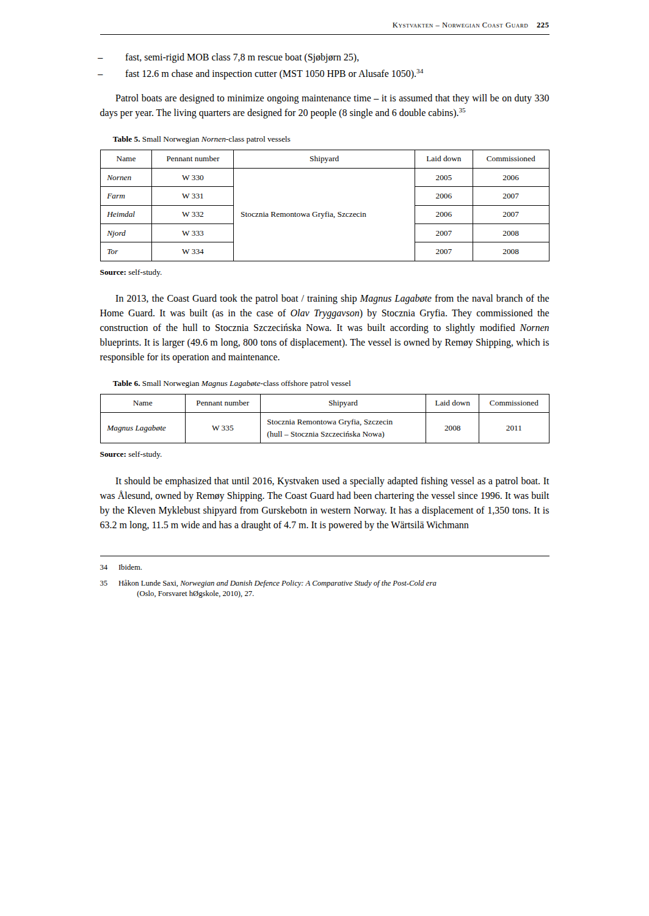Kystvakten – Norwegian Coast Guard 225
fast, semi-rigid MOB class 7,8 m rescue boat (Sjøbjørn 25),
fast 12.6 m chase and inspection cutter (MST 1050 HPB or Alusafe 1050).34
Patrol boats are designed to minimize ongoing maintenance time – it is assumed that they will be on duty 330 days per year. The living quarters are designed for 20 people (8 single and 6 double cabins).35
Table 5. Small Norwegian Nornen-class patrol vessels
| Name | Pennant number | Shipyard | Laid down | Commissioned |
| --- | --- | --- | --- | --- |
| Nornen | W 330 | Stocznia Remontowa Gryfia, Szczecin | 2005 | 2006 |
| Farm | W 331 | 2006 | 2007 |
| Heimdal | W 332 | 2006 | 2007 |
| Njord | W 333 | 2007 | 2008 |
| Tor | W 334 | 2007 | 2008 |
Source: self-study.
In 2013, the Coast Guard took the patrol boat / training ship Magnus Lagabøte from the naval branch of the Home Guard. It was built (as in the case of Olav Tryggavson) by Stocznia Gryfia. They commissioned the construction of the hull to Stocznia Szczecińska Nowa. It was built according to slightly modified Nornen blueprints. It is larger (49.6 m long, 800 tons of displacement). The vessel is owned by Remøy Shipping, which is responsible for its operation and maintenance.
Table 6. Small Norwegian Magnus Lagabøte-class offshore patrol vessel
| Name | Pennant number | Shipyard | Laid down | Commissioned |
| --- | --- | --- | --- | --- |
| Magnus Lagabøte | W 335 | Stocznia Remontowa Gryfia, Szczecin (hull – Stocznia Szczecińska Nowa) | 2008 | 2011 |
Source: self-study.
It should be emphasized that until 2016, Kystvaken used a specially adapted fishing vessel as a patrol boat. It was Ålesund, owned by Remøy Shipping. The Coast Guard had been chartering the vessel since 1996. It was built by the Kleven Myklebust shipyard from Gurskebotn in western Norway. It has a displacement of 1,350 tons. It is 63.2 m long, 11.5 m wide and has a draught of 4.7 m. It is powered by the Wärtsilä Wichmann
Ibidem.
Håkon Lunde Saxi, Norwegian and Danish Defence Policy: A Comparative Study of the Post-Cold era(Oslo, Forsvaret hØgskole, 2010), 27.